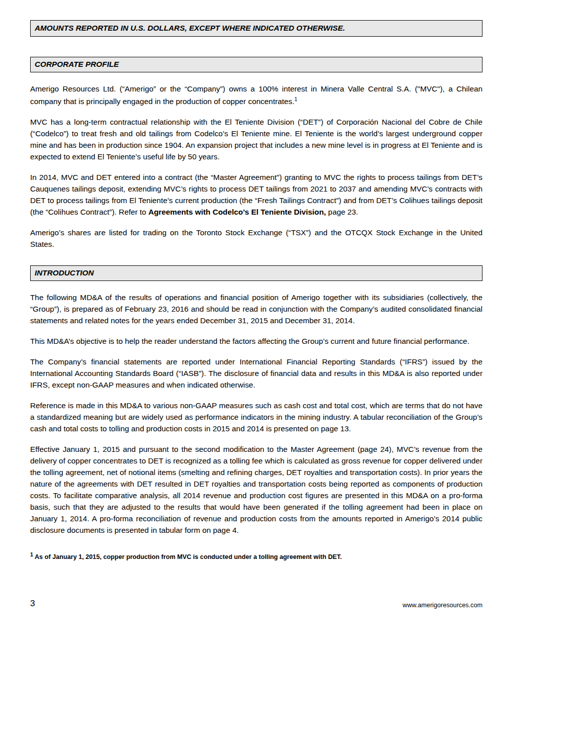AMOUNTS REPORTED IN U.S. DOLLARS, EXCEPT WHERE INDICATED OTHERWISE.
CORPORATE PROFILE
Amerigo Resources Ltd. (“Amerigo” or the “Company”) owns a 100% interest in Minera Valle Central S.A. ("MVC"), a Chilean company that is principally engaged in the production of copper concentrates.1
MVC has a long-term contractual relationship with the El Teniente Division (“DET”) of Corporación Nacional del Cobre de Chile (“Codelco”) to treat fresh and old tailings from Codelco’s El Teniente mine. El Teniente is the world’s largest underground copper mine and has been in production since 1904. An expansion project that includes a new mine level is in progress at El Teniente and is expected to extend El Teniente’s useful life by 50 years.
In 2014, MVC and DET entered into a contract (the “Master Agreement”) granting to MVC the rights to process tailings from DET’s Cauquenes tailings deposit, extending MVC’s rights to process DET tailings from 2021 to 2037 and amending MVC’s contracts with DET to process tailings from El Teniente’s current production (the “Fresh Tailings Contract”) and from DET’s Colihues tailings deposit (the “Colihues Contract”). Refer to Agreements with Codelco’s El Teniente Division, page 23.
Amerigo’s shares are listed for trading on the Toronto Stock Exchange (“TSX”) and the OTCQX Stock Exchange in the United States.
INTRODUCTION
The following MD&A of the results of operations and financial position of Amerigo together with its subsidiaries (collectively, the “Group”), is prepared as of February 23, 2016 and should be read in conjunction with the Company’s audited consolidated financial statements and related notes for the years ended December 31, 2015 and December 31, 2014.
This MD&A’s objective is to help the reader understand the factors affecting the Group’s current and future financial performance.
The Company’s financial statements are reported under International Financial Reporting Standards (“IFRS”) issued by the International Accounting Standards Board (“IASB”). The disclosure of financial data and results in this MD&A is also reported under IFRS, except non-GAAP measures and when indicated otherwise.
Reference is made in this MD&A to various non-GAAP measures such as cash cost and total cost, which are terms that do not have a standardized meaning but are widely used as performance indicators in the mining industry. A tabular reconciliation of the Group’s cash and total costs to tolling and production costs in 2015 and 2014 is presented on page 13.
Effective January 1, 2015 and pursuant to the second modification to the Master Agreement (page 24), MVC’s revenue from the delivery of copper concentrates to DET is recognized as a tolling fee which is calculated as gross revenue for copper delivered under the tolling agreement, net of notional items (smelting and refining charges, DET royalties and transportation costs). In prior years the nature of the agreements with DET resulted in DET royalties and transportation costs being reported as components of production costs. To facilitate comparative analysis, all 2014 revenue and production cost figures are presented in this MD&A on a pro-forma basis, such that they are adjusted to the results that would have been generated if the tolling agreement had been in place on January 1, 2014. A pro-forma reconciliation of revenue and production costs from the amounts reported in Amerigo’s 2014 public disclosure documents is presented in tabular form on page 4.
1 As of January 1, 2015, copper production from MVC is conducted under a tolling agreement with DET.
3 www.amerigoresources.com